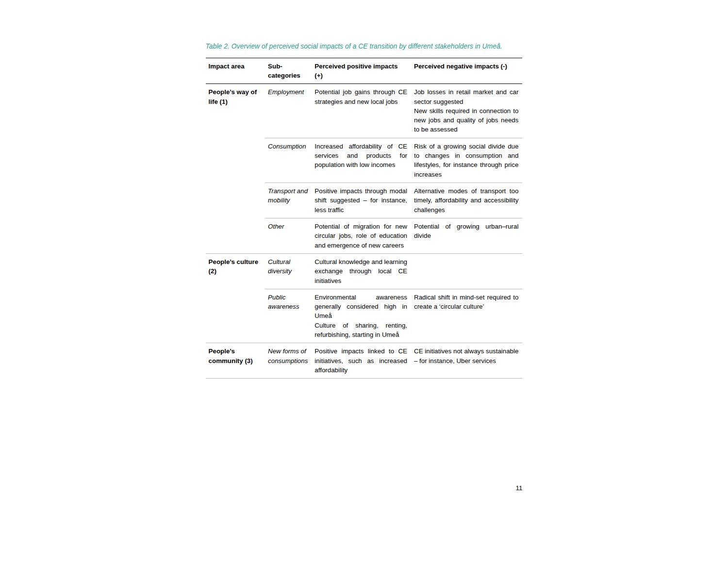Table 2. Overview of perceived social impacts of a CE transition by different stakeholders in Umeå.
| Impact area | Sub-categories | Perceived positive impacts (+) | Perceived negative impacts (-) |
| --- | --- | --- | --- |
| People’s way of life (1) | Employment | Potential job gains through CE strategies and new local jobs | Job losses in retail market and car sector suggested New skills required in connection to new jobs and quality of jobs needs to be assessed |
| Consumption | Increased affordability of CE services and products for population with low incomes | Risk of a growing social divide due to changes in consumption and lifestyles, for instance through price increases |
| Transport and mobility | Positive impacts through modal shift suggested – for instance, less traffic | Alternative modes of transport too timely, affordability and accessibility challenges |
| Other | Potential of migration for new circular jobs, role of education and emergence of new careers | Potential of growing urban–rural divide |
| People’s culture (2) | Cultural diversity | Cultural knowledge and learning exchange through local CE initiatives | |
| Public awareness | Environmental awareness generally considered high in Umeå Culture of sharing, renting, refurbishing, starting in Umeå | Radical shift in mind-set required to create a ‘circular culture’ |
| People’s community (3) | New forms of consumptions | Positive impacts linked to CE initiatives, such as increased affordability | CE initiatives not always sustainable – for instance, Uber services |
11